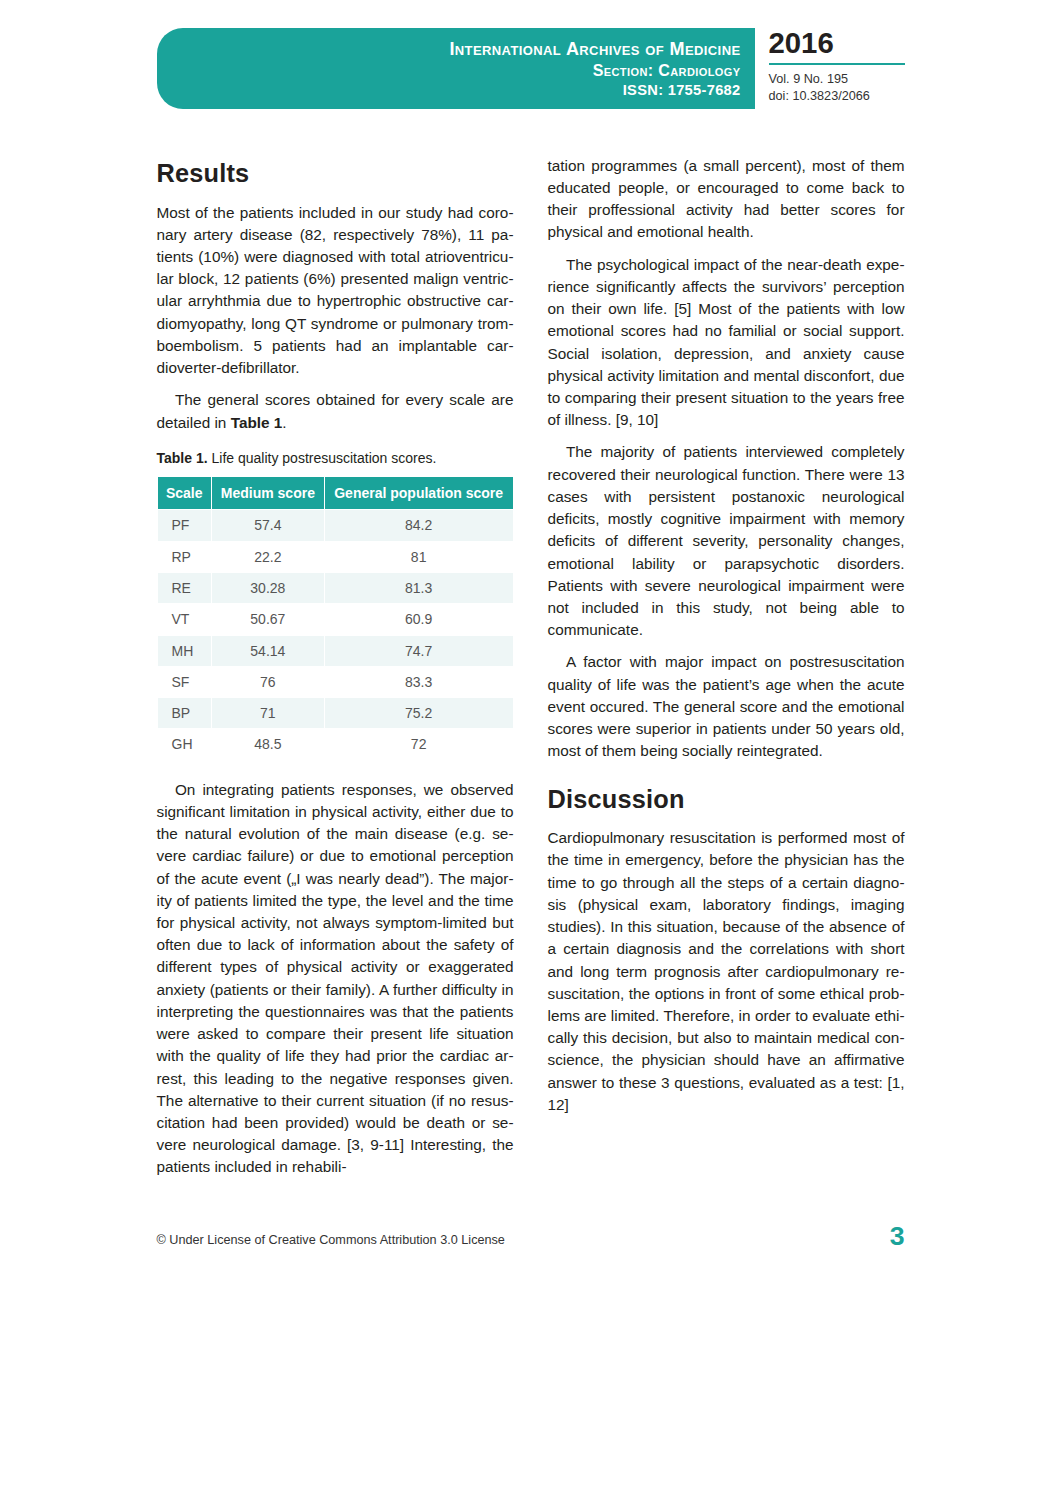International Archives of Medicine
Section: Cardiology
ISSN: 1755-7682
2016
Vol. 9 No. 195
doi: 10.3823/2066
Results
Most of the patients included in our study had coronary artery disease (82, respectively 78%), 11 patients (10%) were diagnosed with total atrioventricular block, 12 patients (6%) presented malign ventricular arryhthmia due to hypertrophic obstructive cardiomyopathy, long QT syndrome or pulmonary tromboembolism. 5 patients had an implantable cardioverter-defibrillator.
The general scores obtained for every scale are detailed in Table 1.
Table 1. Life quality postresuscitation scores.
| Scale | Medium score | General population score |
| --- | --- | --- |
| PF | 57.4 | 84.2 |
| RP | 22.2 | 81 |
| RE | 30.28 | 81.3 |
| VT | 50.67 | 60.9 |
| MH | 54.14 | 74.7 |
| SF | 76 | 83.3 |
| BP | 71 | 75.2 |
| GH | 48.5 | 72 |
On integrating patients responses, we observed significant limitation in physical activity, either due to the natural evolution of the main disease (e.g. severe cardiac failure) or due to emotional perception of the acute event („I was nearly dead”). The majority of patients limited the type, the level and the time for physical activity, not always symptom-limited but often due to lack of information about the safety of different types of physical activity or exaggerated anxiety (patients or their family). A further difficulty in interpreting the questionnaires was that the patients were asked to compare their present life situation with the quality of life they had prior the cardiac arrest, this leading to the negative responses given. The alternative to their current situation (if no resuscitation had been provided) would be death or severe neurological damage. [3, 9-11] Interesting, the patients included in rehabili-
tation programmes (a small percent), most of them educated people, or encouraged to come back to their proffessional activity had better scores for physical and emotional health.
The psychological impact of the near-death experience significantly affects the survivors’ perception on their own life. [5] Most of the patients with low emotional scores had no familial or social support. Social isolation, depression, and anxiety cause physical activity limitation and mental disconfort, due to comparing their present situation to the years free of illness. [9, 10]
The majority of patients interviewed completely recovered their neurological function. There were 13 cases with persistent postanoxic neurological deficits, mostly cognitive impairment with memory deficits of different severity, personality changes, emotional lability or parapsychotic disorders. Patients with severe neurological impairment were not included in this study, not being able to communicate.
A factor with major impact on postresuscitation quality of life was the patient’s age when the acute event occured. The general score and the emotional scores were superior in patients under 50 years old, most of them being socially reintegrated.
Discussion
Cardiopulmonary resuscitation is performed most of the time in emergency, before the physician has the time to go through all the steps of a certain diagnosis (physical exam, laboratory findings, imaging studies). In this situation, because of the absence of a certain diagnosis and the correlations with short and long term prognosis after cardiopulmonary resuscitation, the options in front of some ethical problems are limited. Therefore, in order to evaluate ethically this decision, but also to maintain medical conscience, the physician should have an affirmative answer to these 3 questions, evaluated as a test: [1, 12]
© Under License of Creative Commons Attribution 3.0 License
3